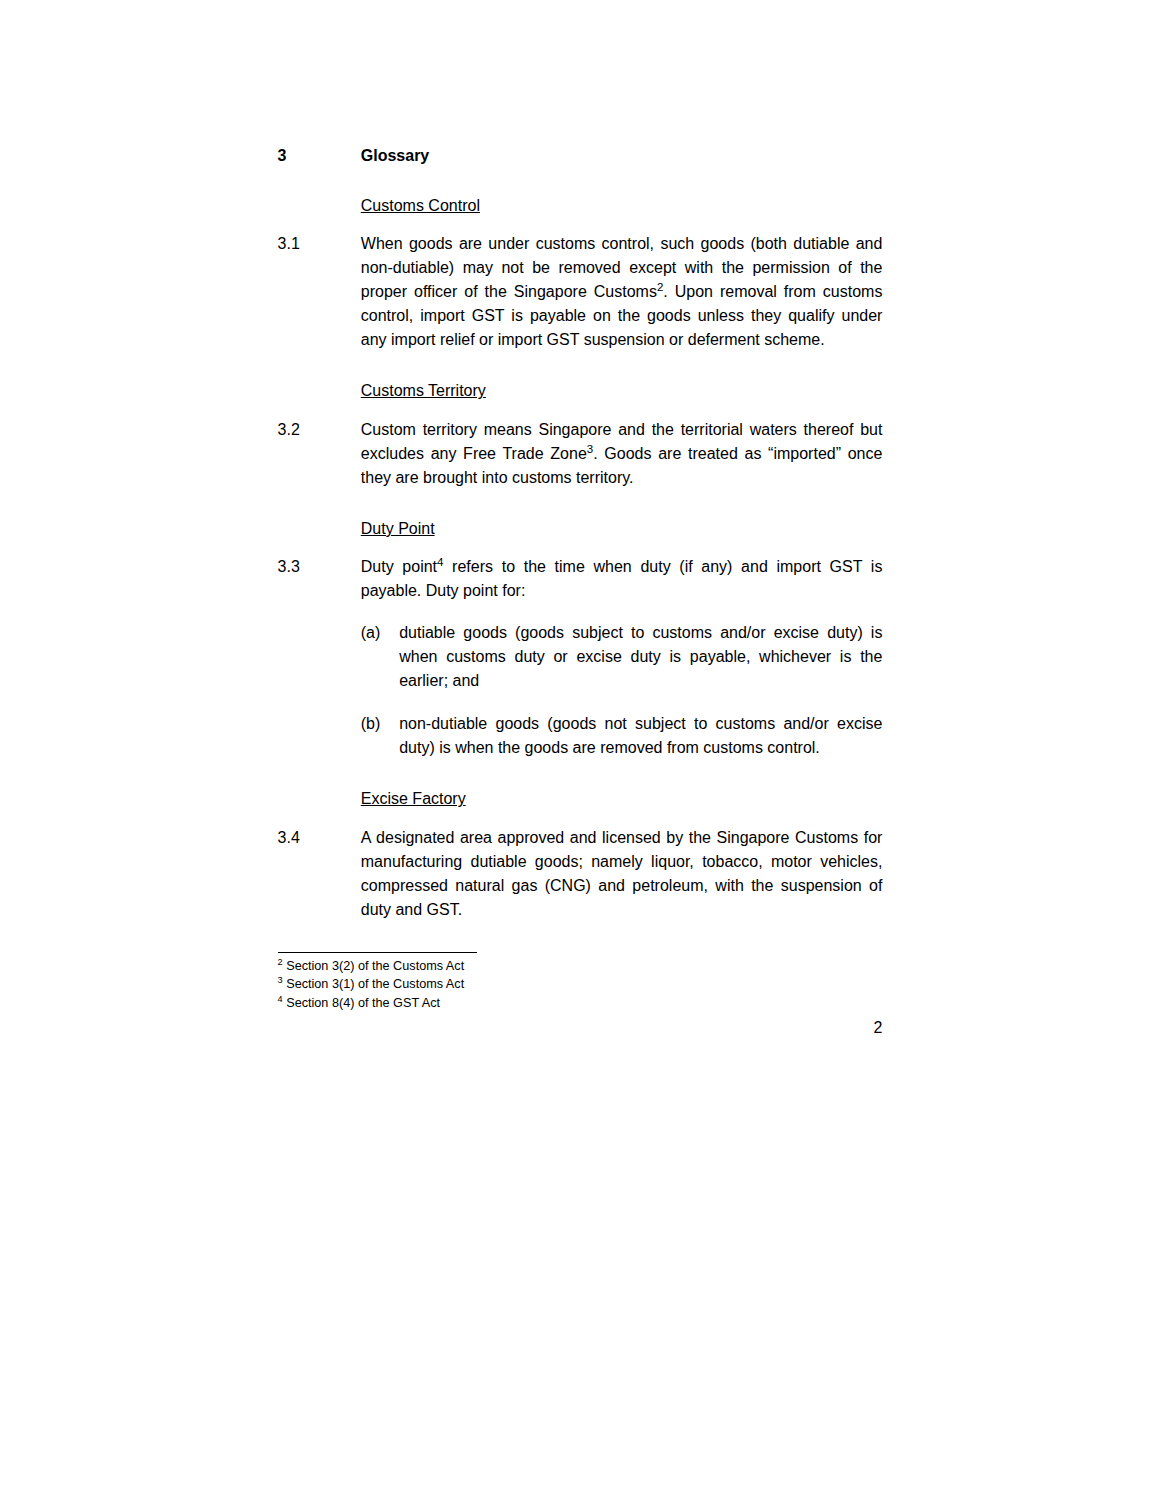3 Glossary
Customs Control
3.1 When goods are under customs control, such goods (both dutiable and non-dutiable) may not be removed except with the permission of the proper officer of the Singapore Customs2. Upon removal from customs control, import GST is payable on the goods unless they qualify under any import relief or import GST suspension or deferment scheme.
Customs Territory
3.2 Custom territory means Singapore and the territorial waters thereof but excludes any Free Trade Zone3. Goods are treated as “imported” once they are brought into customs territory.
Duty Point
3.3 Duty point4 refers to the time when duty (if any) and import GST is payable. Duty point for:
(a) dutiable goods (goods subject to customs and/or excise duty) is when customs duty or excise duty is payable, whichever is the earlier; and
(b) non-dutiable goods (goods not subject to customs and/or excise duty) is when the goods are removed from customs control.
Excise Factory
3.4 A designated area approved and licensed by the Singapore Customs for manufacturing dutiable goods; namely liquor, tobacco, motor vehicles, compressed natural gas (CNG) and petroleum, with the suspension of duty and GST.
2 Section 3(2) of the Customs Act
3 Section 3(1) of the Customs Act
4 Section 8(4) of the GST Act
2